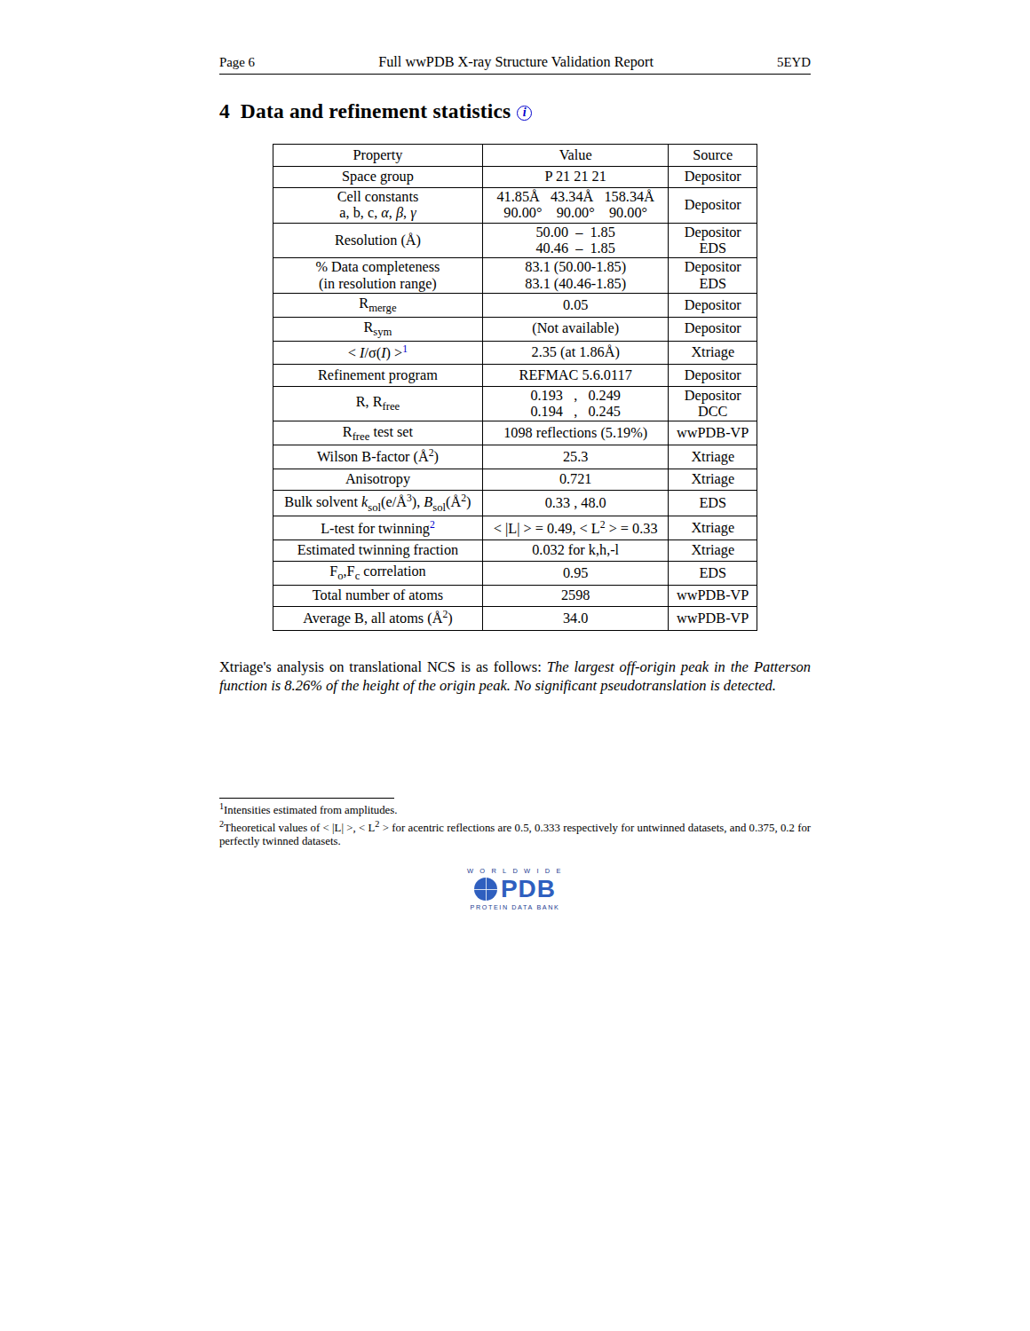Page 6
Full wwPDB X-ray Structure Validation Report
5EYD
4 Data and refinement statisticsi
| Property | Value | Source |
| Space group | P 21 21 21 | Depositor |
| Cell constants a, b, c, α , β , γ | 41.85Å 43.34Å 158.34Å 90.00° 90.00° 90.00° | Depositor |
| Resolution (Å) | 50.00 – 1.85 40.46 – 1.85 | Depositor EDS |
| % Data completeness (in resolution range) | 83.1 (50.00-1.85) 83.1 (40.46-1.85) | Depositor EDS |
| R merge | 0.05 | Depositor |
| R sym | (Not available) | Depositor |
| < I /σ( I ) > 1 | 2.35 (at 1.86Å) | Xtriage |
| Refinement program | REFMAC 5.6.0117 | Depositor |
| R, R free | 0.193 , 0.249 0.194 , 0.245 | Depositor DCC |
| R free test set | 1098 reflections (5.19%) | wwPDB-VP |
| Wilson B-factor (Å 2 ) | 25.3 | Xtriage |
| Anisotropy | 0.721 | Xtriage |
| Bulk solvent k sol (e/Å 3 ), B sol (Å 2 ) | 0.33 , 48.0 | EDS |
| L-test for twinning 2 | < /L/ > = 0.49, < L 2 > = 0.33 | Xtriage |
| Estimated twinning fraction | 0.032 for k,h,-l | Xtriage |
| F o ,F c correlation | 0.95 | EDS |
| Total number of atoms | 2598 | wwPDB-VP |
| Average B, all atoms (Å 2 ) | 34.0 | wwPDB-VP |
Xtriage's analysis on translational NCS is as follows: The largest off-origin peak in the Patterson function is 8.26% of the height of the origin peak. No significant pseudotranslation is detected.
1Intensities estimated from amplitudes.
2Theoretical values of < |L| >, < L2 > for acentric reflections are 0.5, 0.333 respectively for untwinned datasets, and 0.375, 0.2 for perfectly twinned datasets.
W O R L D W I D E
PDB
PROTEIN DATA BANK